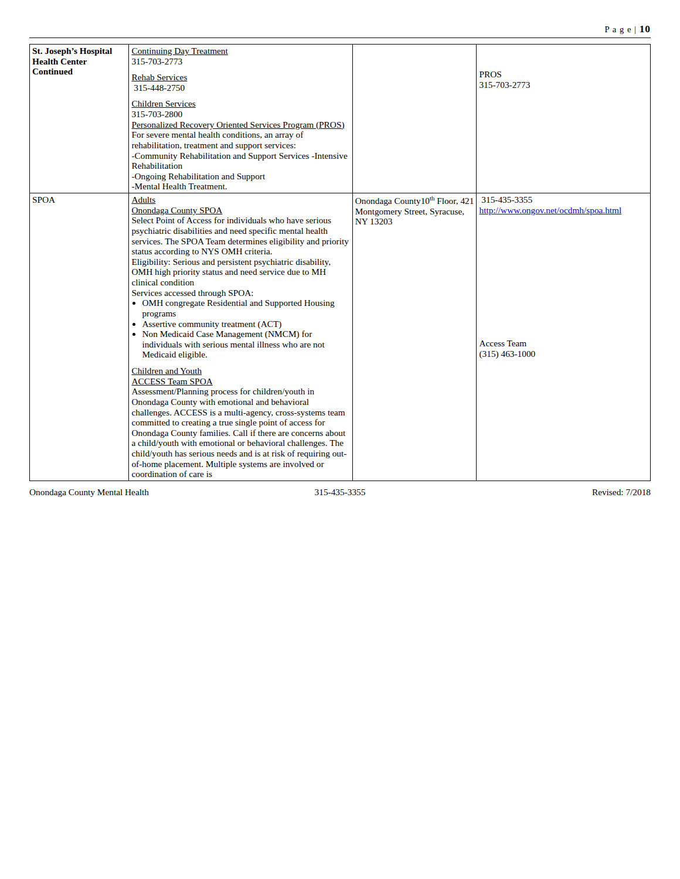P a g e | 10
| St. Joseph’s Hospital Health Center Continued | Continuing Day Treatment 315-703-2773 Rehab Services 315-448-2750 Children Services 315-703-2800 Personalized Recovery Oriented Services Program (PROS) For severe mental health conditions, an array of rehabilitation, treatment and support services: -Community Rehabilitation and Support Services -Intensive Rehabilitation -Ongoing Rehabilitation and Support -Mental Health Treatment. | | PROS 315-703-2773 |
| SPOA | Adults Onondaga County SPOA Select Point of Access for individuals who have serious psychiatric disabilities and need specific mental health services. The SPOA Team determines eligibility and priority status according to NYS OMH criteria. Eligibility: Serious and persistent psychiatric disability, OMH high priority status and need service due to MH clinical condition Services accessed through SPOA: OMH congregate Residential and Supported Housing programs Assertive community treatment (ACT) Non Medicaid Case Management (NMCM) for individuals with serious mental illness who are not Medicaid eligible. Children and Youth ACCESS Team SPOA Assessment/Planning process for children/youth in Onondaga County with emotional and behavioral challenges. ACCESS is a multi-agency, cross-systems team committed to creating a true single point of access for Onondaga County families. Call if there are concerns about a child/youth with emotional or behavioral challenges. The child/youth has serious needs and is at risk of requiring out-of-home placement. Multiple systems are involved or coordination of care is | Onondaga County10 th Floor, 421 Montgomery Street, Syracuse, NY 13203 | 315-435-3355 http://www.ongov.net/ocdmh/spoa.html Access Team (315) 463-1000 |
Onondaga County Mental Health
315-435-3355
Revised: 7/2018